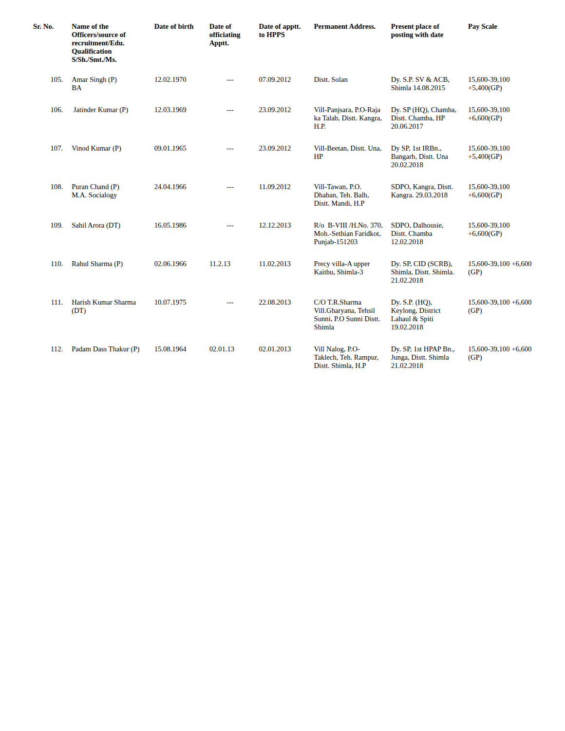| Sr. No. | Name of the Officers/source of recruitment/Edu. Qualification S/Sh./Smt./Ms. | Date of birth | Date of officiating Apptt. | Date of apptt. to HPPS | Permanent Address. | Present place of posting with date | Pay Scale |
| --- | --- | --- | --- | --- | --- | --- | --- |
| 105. | Amar Singh (P) BA | 12.02.1970 | --- | 07.09.2012 | Distt. Solan | Dy. S.P. SV & ACB, Shimla 14.08.2015 | 15,600-39,100 +5,400(GP) |
| 106. | Jatinder Kumar (P) | 12.03.1969 | --- | 23.09.2012 | Vill-Panjsara, P.O-Raja ka Talab, Distt. Kangra, H.P. | Dy. SP (HQ), Chamba, Distt. Chamba, HP 20.06.2017 | 15,600-39,100 +6,600(GP) |
| 107. | Vinod Kumar (P) | 09.01.1965 | --- | 23.09.2012 | Vill-Beetan, Distt. Una, HP | Dy SP, 1st IRBn., Bangarh, Distt. Una 20.02.2018 | 15,600-39,100 +5,400(GP) |
| 108. | Puran Chand (P) M.A. Socialogy | 24.04.1966 | --- | 11.09.2012 | Vill-Tawan, P.O. Dhaban, Teh. Balh, Distt. Mandi, H.P | SDPO, Kangra, Distt. Kangra. 29.03.2018 | 15,600-39,100 +6,600(GP) |
| 109. | Sahil Arora (DT) | 16.05.1986 | --- | 12.12.2013 | R/o B-VIII /H.No. 370, Moh.-Sethian Faridkot, Punjab-151203 | SDPO, Dalhousie, Distt. Chamba 12.02.2018 | 15,600-39,100 +6,600(GP) |
| 110. | Rahul Sharma (P) | 02.06.1966 | 11.2.13 | 11.02.2013 | Precy villa-A upper Kaithu, Shimla-3 | Dy. SP, CID (SCRB), Shimla, Distt. Shimla. 21.02.2018 | 15,600-39,100 +6,600 (GP) |
| 111. | Harish Kumar Sharma (DT) | 10.07.1975 | --- | 22.08.2013 | C/O T.R.Sharma Vill.Gharyana, Tehsil Sunni, P.O Sunni Distt. Shimla | Dy. S.P. (HQ), Keylong, District Lahaul & Spiti 19.02.2018 | 15,600-39,100 +6,600 (GP) |
| 112. | Padam Dass Thakur (P) | 15.08.1964 | 02.01.13 | 02.01.2013 | Vill Nalog, P.O- Taklech, Teh. Rampur, Distt. Shimla, H.P | Dy. SP, 1st HPAP Bn., Junga, Distt. Shimla 21.02.2018 | 15,600-39,100 +6,600 (GP) |